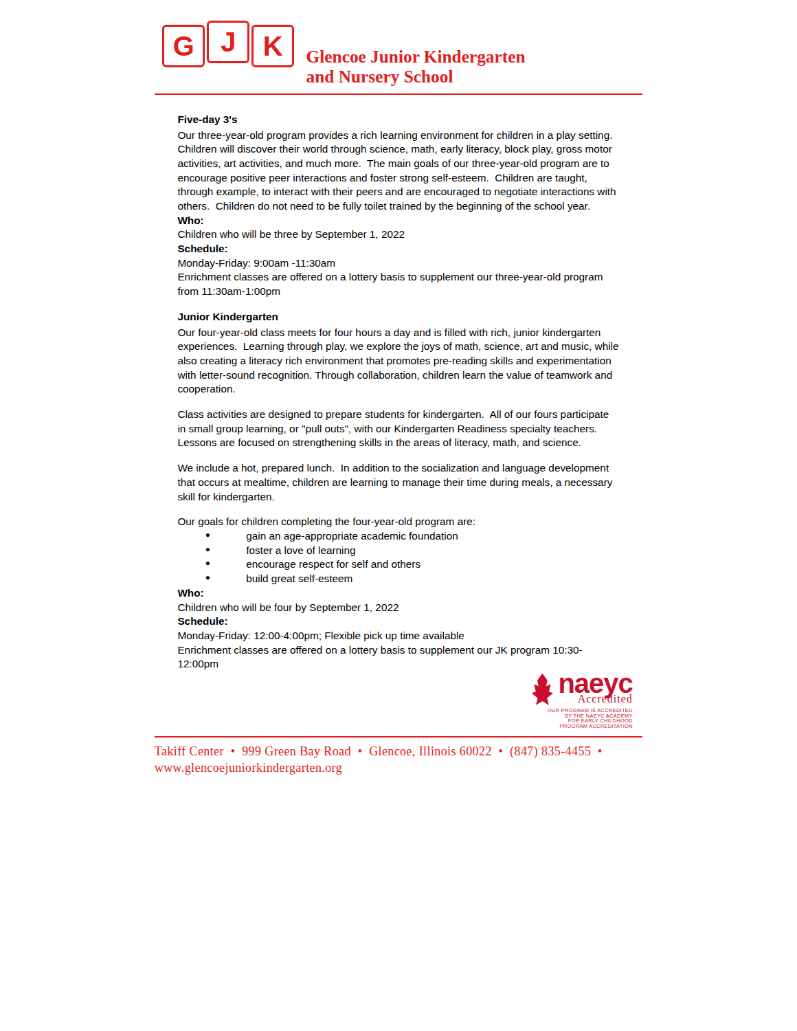G
J
K
Glencoe Junior Kindergarten
and Nursery School
Five-day 3's
Our three-year-old program provides a rich learning environment for children in a play setting. Children will discover their world through science, math, early literacy, block play, gross motor activities, art activities, and much more. The main goals of our three-year-old program are to encourage positive peer interactions and foster strong self-esteem. Children are taught, through example, to interact with their peers and are encouraged to negotiate interactions with others. Children do not need to be fully toilet trained by the beginning of the school year.
Who:
Children who will be three by September 1, 2022
Schedule:
Monday-Friday: 9:00am -11:30am
Enrichment classes are offered on a lottery basis to supplement our three-year-old program from 11:30am-1:00pm
Junior Kindergarten
Our four-year-old class meets for four hours a day and is filled with rich, junior kindergarten experiences. Learning through play, we explore the joys of math, science, art and music, while also creating a literacy rich environment that promotes pre-reading skills and experimentation with letter-sound recognition. Through collaboration, children learn the value of teamwork and cooperation.
Class activities are designed to prepare students for kindergarten. All of our fours participate in small group learning, or "pull outs", with our Kindergarten Readiness specialty teachers. Lessons are focused on strengthening skills in the areas of literacy, math, and science.
We include a hot, prepared lunch. In addition to the socialization and language development that occurs at mealtime, children are learning to manage their time during meals, a necessary skill for kindergarten.
Our goals for children completing the four-year-old program are:
gain an age-appropriate academic foundation
foster a love of learning
encourage respect for self and others
build great self-esteem
Who:
Children who will be four by September 1, 2022
Schedule:
Monday-Friday: 12:00-4:00pm; Flexible pick up time available
Enrichment classes are offered on a lottery basis to supplement our JK program 10:30-12:00pm
naeyc
Accredited
Our program is accredited
by the NAEYC Academy
for Early Childhood
Program Accreditation
Takiff Center • 999 Green Bay Road • Glencoe, Illinois 60022 • (847) 835-4455 •
www.glencoejuniorkindergarten.org